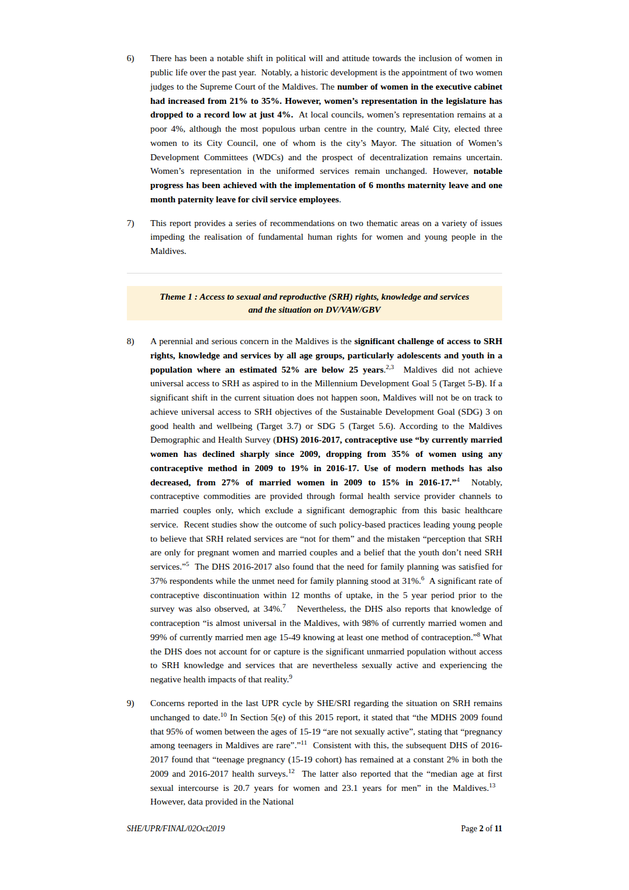6) There has been a notable shift in political will and attitude towards the inclusion of women in public life over the past year. Notably, a historic development is the appointment of two women judges to the Supreme Court of the Maldives. The number of women in the executive cabinet had increased from 21% to 35%. However, women’s representation in the legislature has dropped to a record low at just 4%. At local councils, women’s representation remains at a poor 4%, although the most populous urban centre in the country, Malé City, elected three women to its City Council, one of whom is the city’s Mayor. The situation of Women’s Development Committees (WDCs) and the prospect of decentralization remains uncertain. Women’s representation in the uniformed services remain unchanged. However, notable progress has been achieved with the implementation of 6 months maternity leave and one month paternity leave for civil service employees.
7) This report provides a series of recommendations on two thematic areas on a variety of issues impeding the realisation of fundamental human rights for women and young people in the Maldives.
Theme 1 : Access to sexual and reproductive (SRH) rights, knowledge and services
and the situation on DV/VAW/GBV
8) A perennial and serious concern in the Maldives is the significant challenge of access to SRH rights, knowledge and services by all age groups, particularly adolescents and youth in a population where an estimated 52% are below 25 years.2,3 Maldives did not achieve universal access to SRH as aspired to in the Millennium Development Goal 5 (Target 5-B). If a significant shift in the current situation does not happen soon, Maldives will not be on track to achieve universal access to SRH objectives of the Sustainable Development Goal (SDG) 3 on good health and wellbeing (Target 3.7) or SDG 5 (Target 5.6). According to the Maldives Demographic and Health Survey (DHS) 2016-2017, contraceptive use “by currently married women has declined sharply since 2009, dropping from 35% of women using any contraceptive method in 2009 to 19% in 2016-17. Use of modern methods has also decreased, from 27% of married women in 2009 to 15% in 2016-17.”4 Notably, contraceptive commodities are provided through formal health service provider channels to married couples only, which exclude a significant demographic from this basic healthcare service. Recent studies show the outcome of such policy-based practices leading young people to believe that SRH related services are “not for them” and the mistaken “perception that SRH are only for pregnant women and married couples and a belief that the youth don’t need SRH services.”5 The DHS 2016-2017 also found that the need for family planning was satisfied for 37% respondents while the unmet need for family planning stood at 31%.6 A significant rate of contraceptive discontinuation within 12 months of uptake, in the 5 year period prior to the survey was also observed, at 34%.7 Nevertheless, the DHS also reports that knowledge of contraception “is almost universal in the Maldives, with 98% of currently married women and 99% of currently married men age 15-49 knowing at least one method of contraception.”8 What the DHS does not account for or capture is the significant unmarried population without access to SRH knowledge and services that are nevertheless sexually active and experiencing the negative health impacts of that reality.9
9) Concerns reported in the last UPR cycle by SHE/SRI regarding the situation on SRH remains unchanged to date.10 In Section 5(e) of this 2015 report, it stated that “the MDHS 2009 found that 95% of women between the ages of 15-19 “are not sexually active”, stating that “pregnancy among teenagers in Maldives are rare”.”11 Consistent with this, the subsequent DHS of 2016-2017 found that “teenage pregnancy (15-19 cohort) has remained at a constant 2% in both the 2009 and 2016-2017 health surveys.12 The latter also reported that the “median age at first sexual intercourse is 20.7 years for women and 23.1 years for men” in the Maldives.13 However, data provided in the National
SHE/UPR/FINAL/02Oct2019
Page 2 of 11